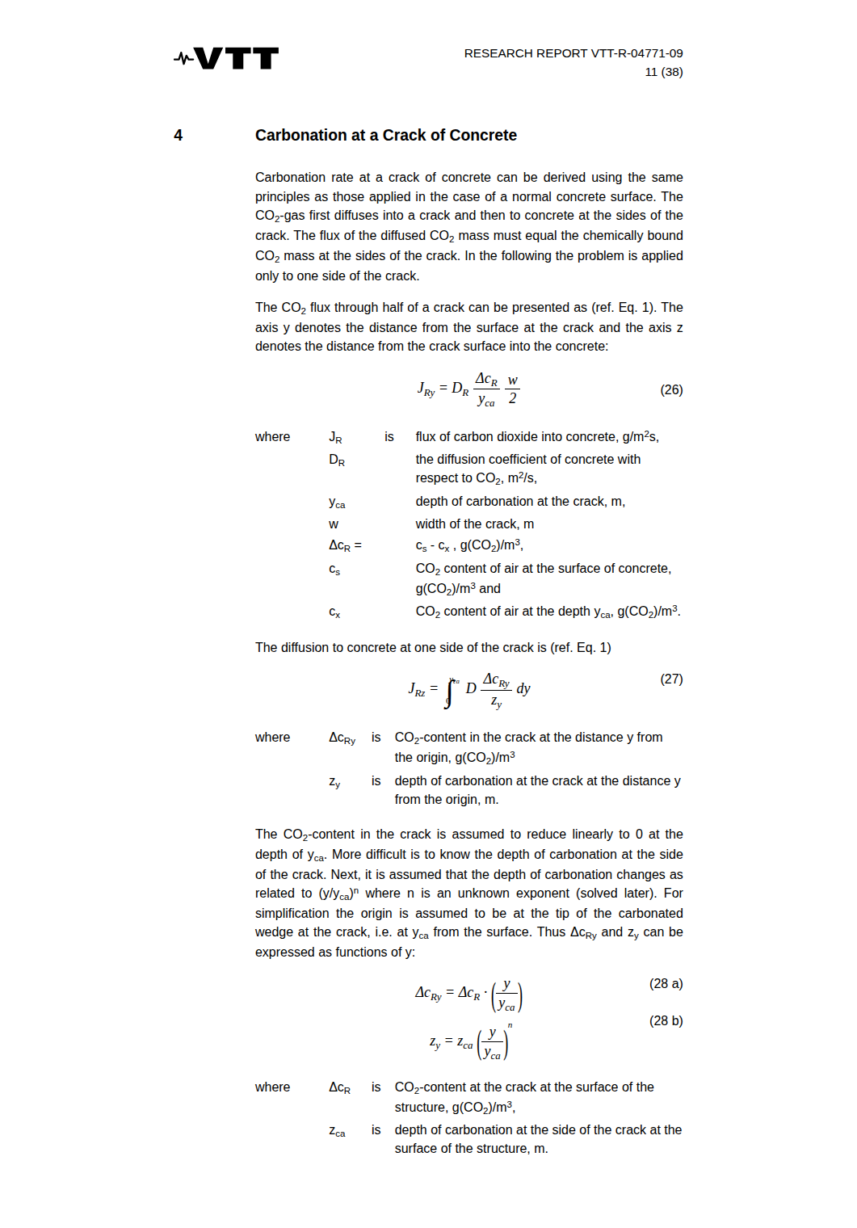RESEARCH REPORT VTT-R-04771-09
11 (38)
4
Carbonation at a Crack of Concrete
Carbonation rate at a crack of concrete can be derived using the same principles as those applied in the case of a normal concrete surface. The CO2-gas first diffuses into a crack and then to concrete at the sides of the crack. The flux of the diffused CO2 mass must equal the chemically bound CO2 mass at the sides of the crack. In the following the problem is applied only to one side of the crack.
The CO2 flux through half of a crack can be presented as (ref. Eq. 1). The axis y denotes the distance from the surface at the crack and the axis z denotes the distance from the crack surface into the concrete:
JRy = DR ΔcR yca w 2
(26)
| where | J R | is | flux of carbon dioxide into concrete, g/m 2 s, |
| | D R | | the diffusion coefficient of concrete with respect to CO 2 , m 2 /s, |
| | y ca | | depth of carbonation at the crack, m, |
| | w | | width of the crack, m |
| | Δc R = | | c s - c x , g(CO 2 )/m 3 , |
| | c s | | CO 2 content of air at the surface of concrete, g(CO 2 )/m 3 and |
| | c x | | CO 2 content of air at the depth y ca , g(CO 2 )/m 3 . |
The diffusion to concrete at one side of the crack is (ref. Eq. 1)
JRz = ∫yca 0 D ΔcRy zy dy
(27)
| where | Δc Ry | is | CO 2 -content in the crack at the distance y from the origin, g(CO 2 )/m 3 |
| | z y | is | depth of carbonation at the crack at the distance y from the origin, m. |
The CO2-content in the crack is assumed to reduce linearly to 0 at the depth of yca. More difficult is to know the depth of carbonation at the side of the crack. Next, it is assumed that the depth of carbonation changes as related to (y/yca)n where n is an unknown exponent (solved later). For simplification the origin is assumed to be at the tip of the carbonated wedge at the crack, i.e. at yca from the surface. Thus ΔcRy and zy can be expressed as functions of y:
ΔcRy = ΔcR · yyca
(28 a)
zy = zca yyca n
(28 b)
| where | Δc R | is | CO 2 -content at the crack at the surface of the structure, g(CO 2 )/m 3 , |
| | z ca | is | depth of carbonation at the side of the crack at the surface of the structure, m. |